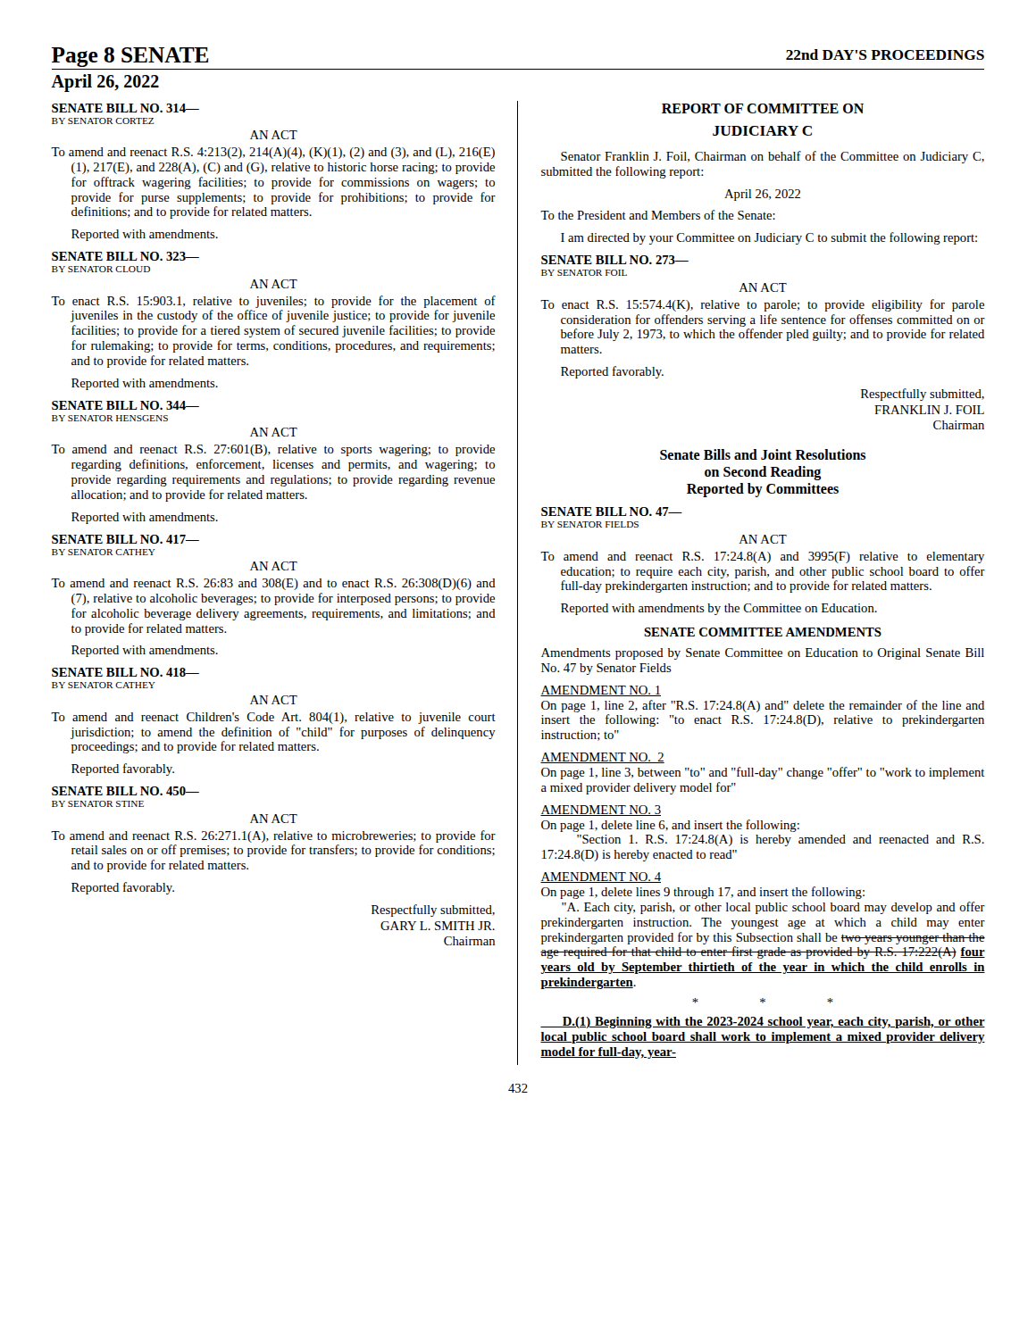Page 8 SENATE
22nd DAY'S PROCEEDINGS
April 26, 2022
SENATE BILL NO. 314—
BY SENATOR CORTEZ
AN ACT
To amend and reenact R.S. 4:213(2), 214(A)(4), (K)(1), (2) and (3), and (L), 216(E)(1), 217(E), and 228(A), (C) and (G), relative to historic horse racing; to provide for offtrack wagering facilities; to provide for commissions on wagers; to provide for purse supplements; to provide for prohibitions; to provide for definitions; and to provide for related matters.
Reported with amendments.
SENATE BILL NO. 323—
BY SENATOR CLOUD
AN ACT
To enact R.S. 15:903.1, relative to juveniles; to provide for the placement of juveniles in the custody of the office of juvenile justice; to provide for juvenile facilities; to provide for a tiered system of secured juvenile facilities; to provide for rulemaking; to provide for terms, conditions, procedures, and requirements; and to provide for related matters.
Reported with amendments.
SENATE BILL NO. 344—
BY SENATOR HENSGENS
AN ACT
To amend and reenact R.S. 27:601(B), relative to sports wagering; to provide regarding definitions, enforcement, licenses and permits, and wagering; to provide regarding requirements and regulations; to provide regarding revenue allocation; and to provide for related matters.
Reported with amendments.
SENATE BILL NO. 417—
BY SENATOR CATHEY
AN ACT
To amend and reenact R.S. 26:83 and 308(E) and to enact R.S. 26:308(D)(6) and (7), relative to alcoholic beverages; to provide for interposed persons; to provide for alcoholic beverage delivery agreements, requirements, and limitations; and to provide for related matters.
Reported with amendments.
SENATE BILL NO. 418—
BY SENATOR CATHEY
AN ACT
To amend and reenact Children's Code Art. 804(1), relative to juvenile court jurisdiction; to amend the definition of "child" for purposes of delinquency proceedings; and to provide for related matters.
Reported favorably.
SENATE BILL NO. 450—
BY SENATOR STINE
AN ACT
To amend and reenact R.S. 26:271.1(A), relative to microbreweries; to provide for retail sales on or off premises; to provide for transfers; to provide for conditions; and to provide for related matters.
Reported favorably.
Respectfully submitted,
GARY L. SMITH JR.
Chairman
REPORT OF COMMITTEE ON
JUDICIARY C
Senator Franklin J. Foil, Chairman on behalf of the Committee on Judiciary C, submitted the following report:
April 26, 2022
To the President and Members of the Senate:
I am directed by your Committee on Judiciary C to submit the following report:
SENATE BILL NO. 273—
BY SENATOR FOIL
AN ACT
To enact R.S. 15:574.4(K), relative to parole; to provide eligibility for parole consideration for offenders serving a life sentence for offenses committed on or before July 2, 1973, to which the offender pled guilty; and to provide for related matters.
Reported favorably.
Respectfully submitted,
FRANKLIN J. FOIL
Chairman
Senate Bills and Joint Resolutions
on Second Reading
Reported by Committees
SENATE BILL NO. 47—
BY SENATOR FIELDS
AN ACT
To amend and reenact R.S. 17:24.8(A) and 3995(F) relative to elementary education; to require each city, parish, and other public school board to offer full-day prekindergarten instruction; and to provide for related matters.
Reported with amendments by the Committee on Education.
SENATE COMMITTEE AMENDMENTS
Amendments proposed by Senate Committee on Education to Original Senate Bill No. 47 by Senator Fields
AMENDMENT NO. 1
On page 1, line 2, after "R.S. 17:24.8(A) and" delete the remainder of the line and insert the following: "to enact R.S. 17:24.8(D), relative to prekindergarten instruction; to"
AMENDMENT NO. 2
On page 1, line 3, between "to" and "full-day" change "offer" to "work to implement a mixed provider delivery model for"
AMENDMENT NO. 3
On page 1, delete line 6, and insert the following:
"Section 1. R.S. 17:24.8(A) is hereby amended and reenacted and R.S. 17:24.8(D) is hereby enacted to read"
AMENDMENT NO. 4
On page 1, delete lines 9 through 17, and insert the following:
"A. Each city, parish, or other local public school board may develop and offer prekindergarten instruction. The youngest age at which a child may enter prekindergarten provided for by this Subsection shall be two years younger than the age required for that child to enter first grade as provided by R.S. 17:222(A) four years old by September thirtieth of the year in which the child enrolls in prekindergarten.
* * *
D.(1) Beginning with the 2023-2024 school year, each city, parish, or other local public school board shall work to implement a mixed provider delivery model for full-day, year-
432